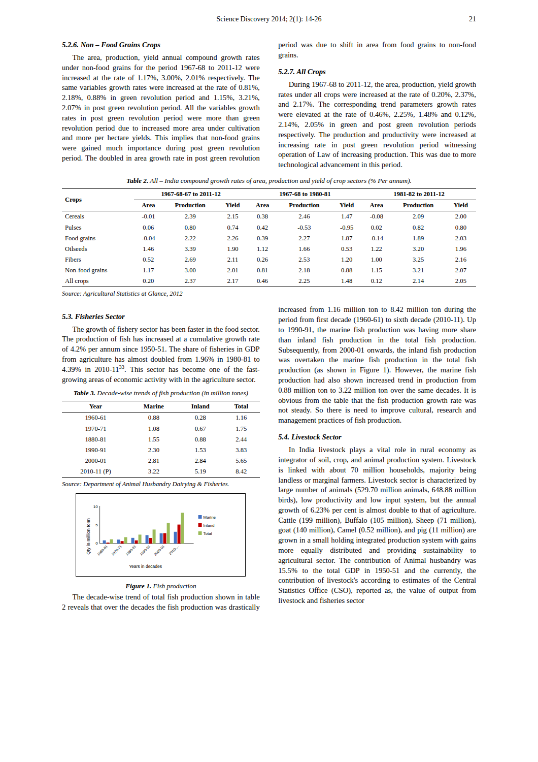Science Discovery 2014; 2(1): 14-26 21
5.2.6. Non – Food Grains Crops
The area, production, yield annual compound growth rates under non-food grains for the period 1967-68 to 2011-12 were increased at the rate of 1.17%, 3.00%, 2.01% respectively. The same variables growth rates were increased at the rate of 0.81%, 2.18%, 0.88% in green revolution period and 1.15%, 3.21%, 2.07% in post green revolution period. All the variables growth rates in post green revolution period were more than green revolution period due to increased more area under cultivation and more per hectare yields. This implies that non-food grains were gained much importance during post green revolution period. The doubled in area growth rate in post green revolution period was due to shift in area from food grains to non-food grains.
5.2.7. All Crops
During 1967-68 to 2011-12, the area, production, yield growth rates under all crops were increased at the rate of 0.20%, 2.37%, and 2.17%. The corresponding trend parameters growth rates were elevated at the rate of 0.46%, 2.25%, 1.48% and 0.12%, 2.14%, 2.05% in green and post green revolution periods respectively. The production and productivity were increased at increasing rate in post green revolution period witnessing operation of Law of increasing production. This was due to more technological advancement in this period.
Table 2. All – India compound growth rates of area, production and yield of crop sectors (% Per annum).
| Crops | 1967-68-67 to 2011-12 | 1967-68 to 1980-81 | 1981-82 to 2011-12 |
| --- | --- | --- | --- |
| Area | Production | Yield | Area | Production | Yield | Area | Production | Yield |
| Cereals | -0.01 | 2.39 | 2.15 | 0.38 | 2.46 | 1.47 | -0.08 | 2.09 | 2.00 |
| Pulses | 0.06 | 0.80 | 0.74 | 0.42 | -0.53 | -0.95 | 0.02 | 0.82 | 0.80 |
| Food grains | -0.04 | 2.22 | 2.26 | 0.39 | 2.27 | 1.87 | -0.14 | 1.89 | 2.03 |
| Oilseeds | 1.46 | 3.39 | 1.90 | 1.12 | 1.66 | 0.53 | 1.22 | 3.20 | 1.96 |
| Fibers | 0.52 | 2.69 | 2.11 | 0.26 | 2.53 | 1.20 | 1.00 | 3.25 | 2.16 |
| Non-food grains | 1.17 | 3.00 | 2.01 | 0.81 | 2.18 | 0.88 | 1.15 | 3.21 | 2.07 |
| All crops | 0.20 | 2.37 | 2.17 | 0.46 | 2.25 | 1.48 | 0.12 | 2.14 | 2.05 |
Source: Agricultural Statistics at Glance, 2012
5.3. Fisheries Sector
The growth of fishery sector has been faster in the food sector. The production of fish has increased at a cumulative growth rate of 4.2% per annum since 1950-51. The share of fisheries in GDP from agriculture has almost doubled from 1.96% in 1980-81 to 4.39% in 2010-1133. This sector has become one of the fast-growing areas of economic activity with in the agriculture sector.
Table 3. Decade-wise trends of fish production (in million tones)
| Year | Marine | Inland | Total |
| --- | --- | --- | --- |
| 1960-61 | 0.88 | 0.28 | 1.16 |
| 1970-71 | 1.08 | 0.67 | 1.75 |
| 1880-81 | 1.55 | 0.88 | 2.44 |
| 1990-91 | 2.30 | 1.53 | 3.83 |
| 2000-01 | 2.81 | 2.84 | 5.65 |
| 2010-11 (P) | 3.22 | 5.19 | 8.42 |
Source: Department of Animal Husbandry Dairying & Fisheries.
Qty in million tonn 10 5 0 1960-61 1970-71 1880-81 1990-91 2000-01 2010-... Years in decades Marine Inland Total
Figure 1. Fish production
The decade-wise trend of total fish production shown in table 2 reveals that over the decades the fish production was drastically increased from 1.16 million ton to 8.42 million ton during the period from first decade (1960-61) to sixth decade (2010-11). Up to 1990-91, the marine fish production was having more share than inland fish production in the total fish production. Subsequently, from 2000-01 onwards, the inland fish production was overtaken the marine fish production in the total fish production (as shown in Figure 1). However, the marine fish production had also shown increased trend in production from 0.88 million ton to 3.22 million ton over the same decades. It is obvious from the table that the fish production growth rate was not steady. So there is need to improve cultural, research and management practices of fish production.
5.4. Livestock Sector
In India livestock plays a vital role in rural economy as integrator of soil, crop, and animal production system. Livestock is linked with about 70 million households, majority being landless or marginal farmers. Livestock sector is characterized by large number of animals (529.70 million animals, 648.88 million birds), low productivity and low input system, but the annual growth of 6.23% per cent is almost double to that of agriculture. Cattle (199 million), Buffalo (105 million), Sheep (71 million), goat (140 million), Camel (0.52 million), and pig (11 million) are grown in a small holding integrated production system with gains more equally distributed and providing sustainability to agricultural sector. The contribution of Animal husbandry was 15.5% to the total GDP in 1950-51 and the currently, the contribution of livestock's according to estimates of the Central Statistics Office (CSO), reported as, the value of output from livestock and fisheries sector